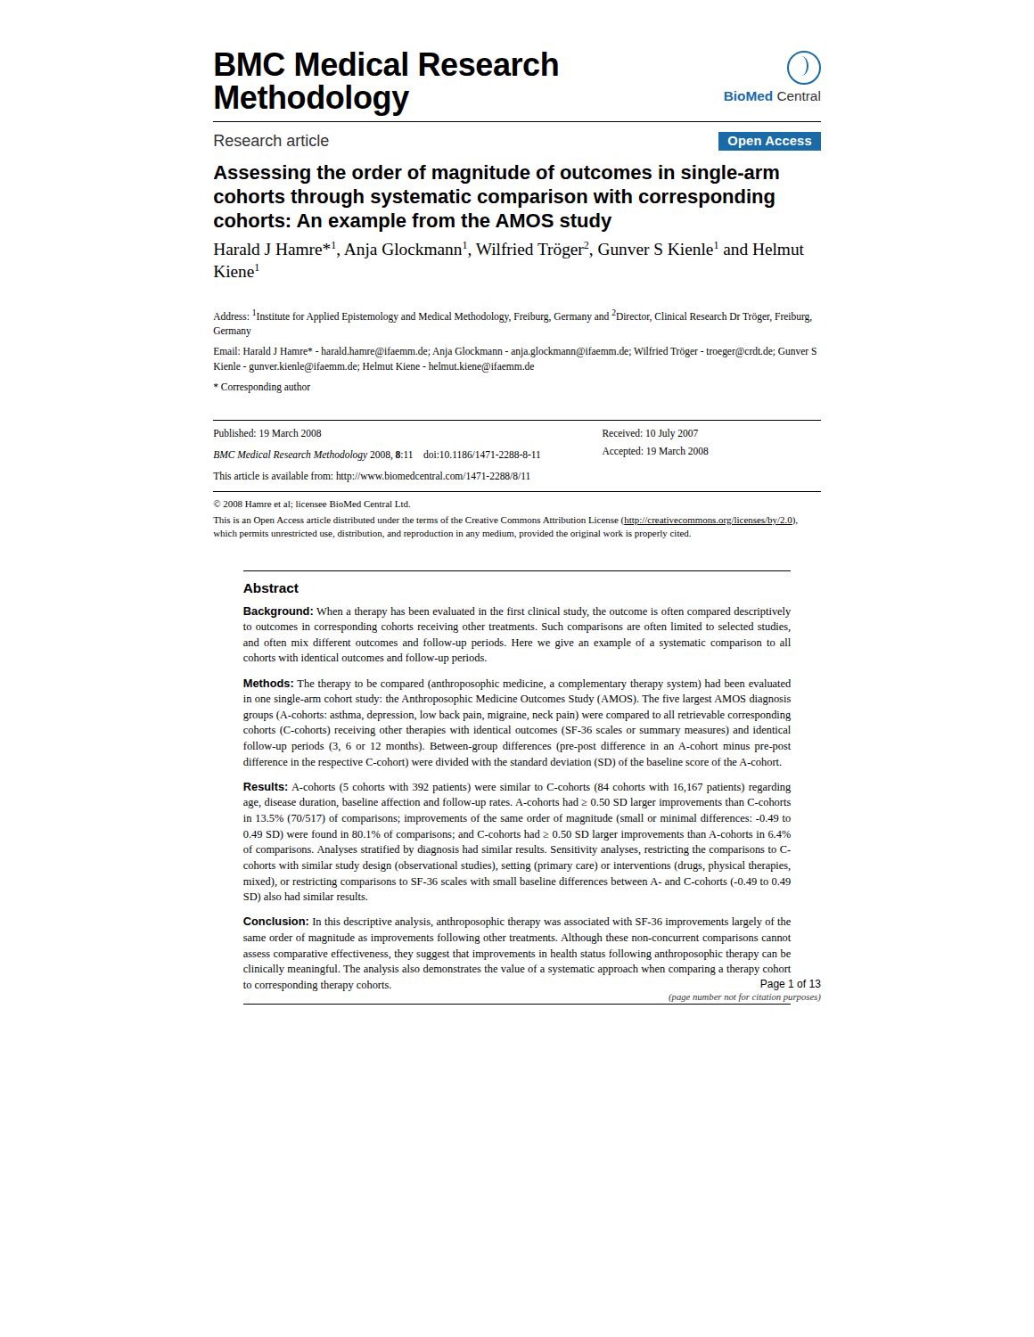BMC Medical Research
Methodology
BioMed Central
Research article
Open Access
Assessing the order of magnitude of outcomes in single-arm cohorts through systematic comparison with corresponding cohorts: An example from the AMOS study
Harald J Hamre*1, Anja Glockmann1, Wilfried Tröger2, Gunver S Kienle1 and Helmut Kiene1
Address: 1Institute for Applied Epistemology and Medical Methodology, Freiburg, Germany and 2Director, Clinical Research Dr Tröger, Freiburg, Germany
Email: Harald J Hamre* - harald.hamre@ifaemm.de; Anja Glockmann - anja.glockmann@ifaemm.de; Wilfried Tröger - troeger@crdt.de; Gunver S Kienle - gunver.kienle@ifaemm.de; Helmut Kiene - helmut.kiene@ifaemm.de
* Corresponding author
Published: 19 March 2008
BMC Medical Research Methodology 2008, 8:11 doi:10.1186/1471-2288-8-11
This article is available from: http://www.biomedcentral.com/1471-2288/8/11
Received: 10 July 2007
Accepted: 19 March 2008
© 2008 Hamre et al; licensee BioMed Central Ltd.
This is an Open Access article distributed under the terms of the Creative Commons Attribution License (http://creativecommons.org/licenses/by/2.0), which permits unrestricted use, distribution, and reproduction in any medium, provided the original work is properly cited.
Abstract
Background: When a therapy has been evaluated in the first clinical study, the outcome is often compared descriptively to outcomes in corresponding cohorts receiving other treatments. Such comparisons are often limited to selected studies, and often mix different outcomes and follow-up periods. Here we give an example of a systematic comparison to all cohorts with identical outcomes and follow-up periods.
Methods: The therapy to be compared (anthroposophic medicine, a complementary therapy system) had been evaluated in one single-arm cohort study: the Anthroposophic Medicine Outcomes Study (AMOS). The five largest AMOS diagnosis groups (A-cohorts: asthma, depression, low back pain, migraine, neck pain) were compared to all retrievable corresponding cohorts (C-cohorts) receiving other therapies with identical outcomes (SF-36 scales or summary measures) and identical follow-up periods (3, 6 or 12 months). Between-group differences (pre-post difference in an A-cohort minus pre-post difference in the respective C-cohort) were divided with the standard deviation (SD) of the baseline score of the A-cohort.
Results: A-cohorts (5 cohorts with 392 patients) were similar to C-cohorts (84 cohorts with 16,167 patients) regarding age, disease duration, baseline affection and follow-up rates. A-cohorts had ≥ 0.50 SD larger improvements than C-cohorts in 13.5% (70/517) of comparisons; improvements of the same order of magnitude (small or minimal differences: -0.49 to 0.49 SD) were found in 80.1% of comparisons; and C-cohorts had ≥ 0.50 SD larger improvements than A-cohorts in 6.4% of comparisons. Analyses stratified by diagnosis had similar results. Sensitivity analyses, restricting the comparisons to C-cohorts with similar study design (observational studies), setting (primary care) or interventions (drugs, physical therapies, mixed), or restricting comparisons to SF-36 scales with small baseline differences between A- and C-cohorts (-0.49 to 0.49 SD) also had similar results.
Conclusion: In this descriptive analysis, anthroposophic therapy was associated with SF-36 improvements largely of the same order of magnitude as improvements following other treatments. Although these non-concurrent comparisons cannot assess comparative effectiveness, they suggest that improvements in health status following anthroposophic therapy can be clinically meaningful. The analysis also demonstrates the value of a systematic approach when comparing a therapy cohort to corresponding therapy cohorts.
Page 1 of 13
(page number not for citation purposes)